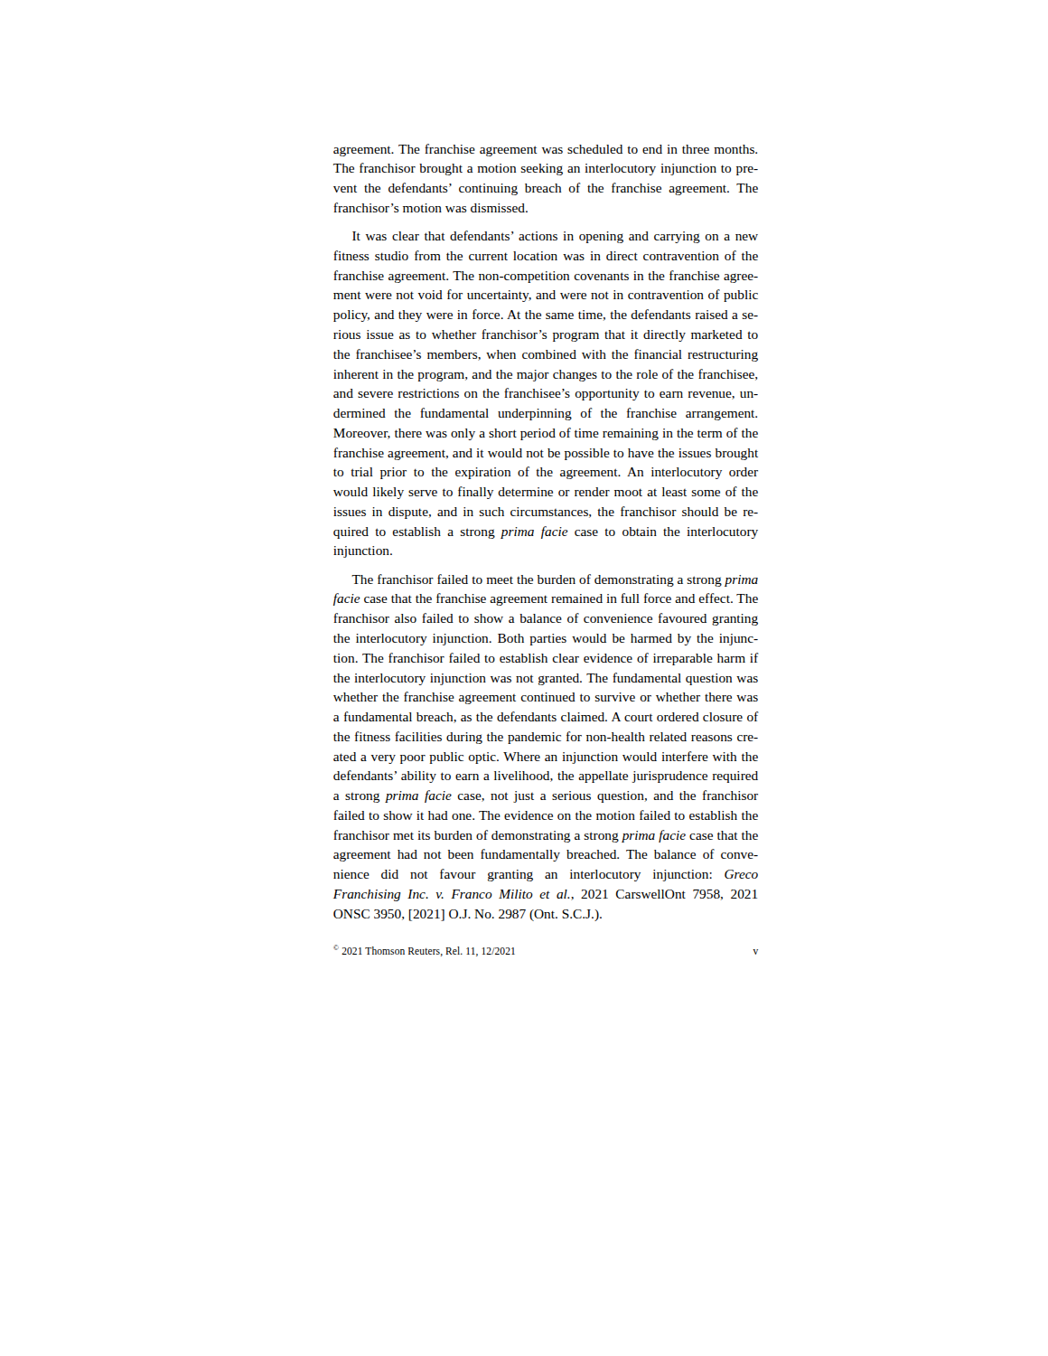agreement. The franchise agreement was scheduled to end in three months. The franchisor brought a motion seeking an interlocutory injunction to prevent the defendants’ continuing breach of the franchise agreement. The franchisor’s motion was dismissed.
It was clear that defendants’ actions in opening and carrying on a new fitness studio from the current location was in direct contravention of the franchise agreement. The non-competition covenants in the franchise agreement were not void for uncertainty, and were not in contravention of public policy, and they were in force. At the same time, the defendants raised a serious issue as to whether franchisor’s program that it directly marketed to the franchisee’s members, when combined with the financial restructuring inherent in the program, and the major changes to the role of the franchisee, and severe restrictions on the franchisee’s opportunity to earn revenue, undermined the fundamental underpinning of the franchise arrangement. Moreover, there was only a short period of time remaining in the term of the franchise agreement, and it would not be possible to have the issues brought to trial prior to the expiration of the agreement. An interlocutory order would likely serve to finally determine or render moot at least some of the issues in dispute, and in such circumstances, the franchisor should be required to establish a strong prima facie case to obtain the interlocutory injunction.
The franchisor failed to meet the burden of demonstrating a strong prima facie case that the franchise agreement remained in full force and effect. The franchisor also failed to show a balance of convenience favoured granting the interlocutory injunction. Both parties would be harmed by the injunction. The franchisor failed to establish clear evidence of irreparable harm if the interlocutory injunction was not granted. The fundamental question was whether the franchise agreement continued to survive or whether there was a fundamental breach, as the defendants claimed. A court ordered closure of the fitness facilities during the pandemic for non-health related reasons created a very poor public optic. Where an injunction would interfere with the defendants’ ability to earn a livelihood, the appellate jurisprudence required a strong prima facie case, not just a serious question, and the franchisor failed to show it had one. The evidence on the motion failed to establish the franchisor met its burden of demonstrating a strong prima facie case that the agreement had not been fundamentally breached. The balance of convenience did not favour granting an interlocutory injunction: Greco Franchising Inc. v. Franco Milito et al., 2021 CarswellOnt 7958, 2021 ONSC 3950, [2021] O.J. No. 2987 (Ont. S.C.J.).
© 2021 Thomson Reuters, Rel. 11, 12/2021 v